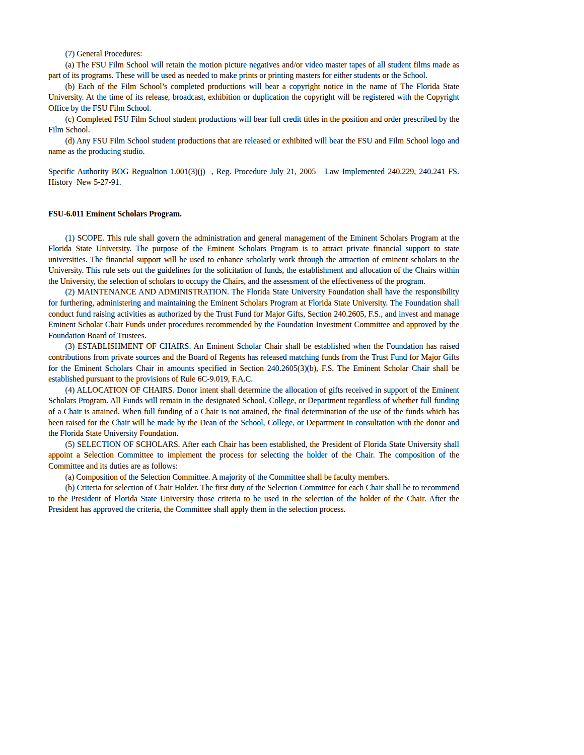(7) General Procedures:
(a) The FSU Film School will retain the motion picture negatives and/or video master tapes of all student films made as part of its programs. These will be used as needed to make prints or printing masters for either students or the School.
(b) Each of the Film School’s completed productions will bear a copyright notice in the name of The Florida State University. At the time of its release, broadcast, exhibition or duplication the copyright will be registered with the Copyright Office by the FSU Film School.
(c) Completed FSU Film School student productions will bear full credit titles in the position and order prescribed by the Film School.
(d) Any FSU Film School student productions that are released or exhibited will bear the FSU and Film School logo and name as the producing studio.
Specific Authority BOG Regualtion 1.001(3)(j) , Reg. Procedure July 21, 2005 Law Implemented 240.229, 240.241 FS. History–New 5-27-91.
FSU-6.011 Eminent Scholars Program.
(1) SCOPE. This rule shall govern the administration and general management of the Eminent Scholars Program at the Florida State University. The purpose of the Eminent Scholars Program is to attract private financial support to state universities. The financial support will be used to enhance scholarly work through the attraction of eminent scholars to the University. This rule sets out the guidelines for the solicitation of funds, the establishment and allocation of the Chairs within the University, the selection of scholars to occupy the Chairs, and the assessment of the effectiveness of the program.
(2) MAINTENANCE AND ADMINISTRATION. The Florida State University Foundation shall have the responsibility for furthering, administering and maintaining the Eminent Scholars Program at Florida State University. The Foundation shall conduct fund raising activities as authorized by the Trust Fund for Major Gifts, Section 240.2605, F.S., and invest and manage Eminent Scholar Chair Funds under procedures recommended by the Foundation Investment Committee and approved by the Foundation Board of Trustees.
(3) ESTABLISHMENT OF CHAIRS. An Eminent Scholar Chair shall be established when the Foundation has raised contributions from private sources and the Board of Regents has released matching funds from the Trust Fund for Major Gifts for the Eminent Scholars Chair in amounts specified in Section 240.2605(3)(b), F.S. The Eminent Scholar Chair shall be established pursuant to the provisions of Rule 6C-9.019, F.A.C.
(4) ALLOCATION OF CHAIRS. Donor intent shall determine the allocation of gifts received in support of the Eminent Scholars Program. All Funds will remain in the designated School, College, or Department regardless of whether full funding of a Chair is attained. When full funding of a Chair is not attained, the final determination of the use of the funds which has been raised for the Chair will be made by the Dean of the School, College, or Department in consultation with the donor and the Florida State University Foundation.
(5) SELECTION OF SCHOLARS. After each Chair has been established, the President of Florida State University shall appoint a Selection Committee to implement the process for selecting the holder of the Chair. The composition of the Committee and its duties are as follows:
(a) Composition of the Selection Committee. A majority of the Committee shall be faculty members.
(b) Criteria for selection of Chair Holder. The first duty of the Selection Committee for each Chair shall be to recommend to the President of Florida State University those criteria to be used in the selection of the holder of the Chair. After the President has approved the criteria, the Committee shall apply them in the selection process.